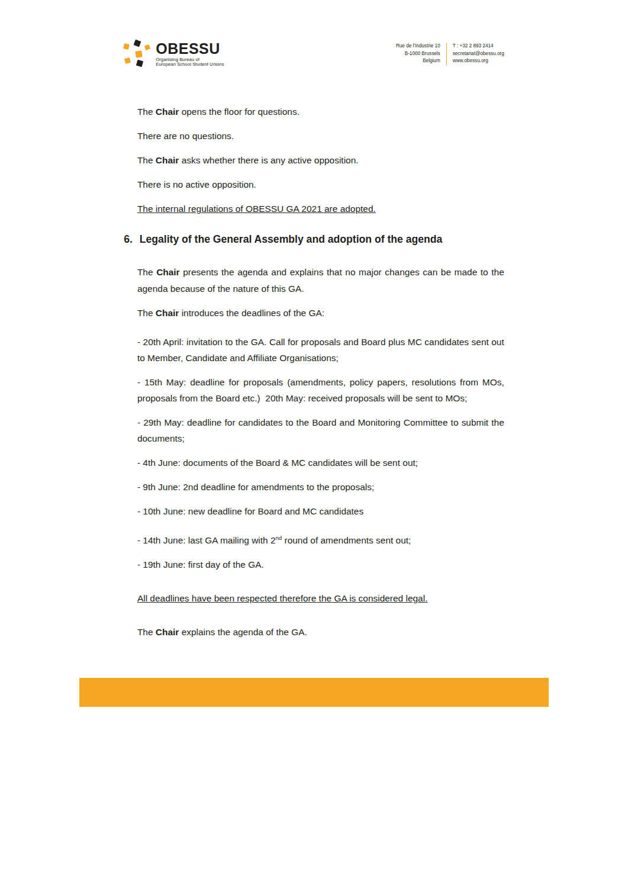OBESSU
Organising Bureau of
European School Student Unions
Rue de l'Industrie 10
B-1000 Brussels
Belgium
T : +32 2 893 2414
secretariat@obessu.org
www.obessu.org
The Chair opens the floor for questions.
There are no questions.
The Chair asks whether there is any active opposition.
There is no active opposition.
The internal regulations of OBESSU GA 2021 are adopted.
6. Legality of the General Assembly and adoption of the agenda
The Chair presents the agenda and explains that no major changes can be made to the agenda because of the nature of this GA.
The Chair introduces the deadlines of the GA:
- 20th April: invitation to the GA. Call for proposals and Board plus MC candidates sent out to Member, Candidate and Affiliate Organisations;
- 15th May: deadline for proposals (amendments, policy papers, resolutions from MOs, proposals from the Board etc.) 20th May: received proposals will be sent to MOs;
- 29th May: deadline for candidates to the Board and Monitoring Committee to submit the documents;
- 4th June: documents of the Board & MC candidates will be sent out;
- 9th June: 2nd deadline for amendments to the proposals;
- 10th June: new deadline for Board and MC candidates
- 14th June: last GA mailing with 2nd round of amendments sent out;
- 19th June: first day of the GA.
All deadlines have been respected therefore the GA is considered legal.
The Chair explains the agenda of the GA.